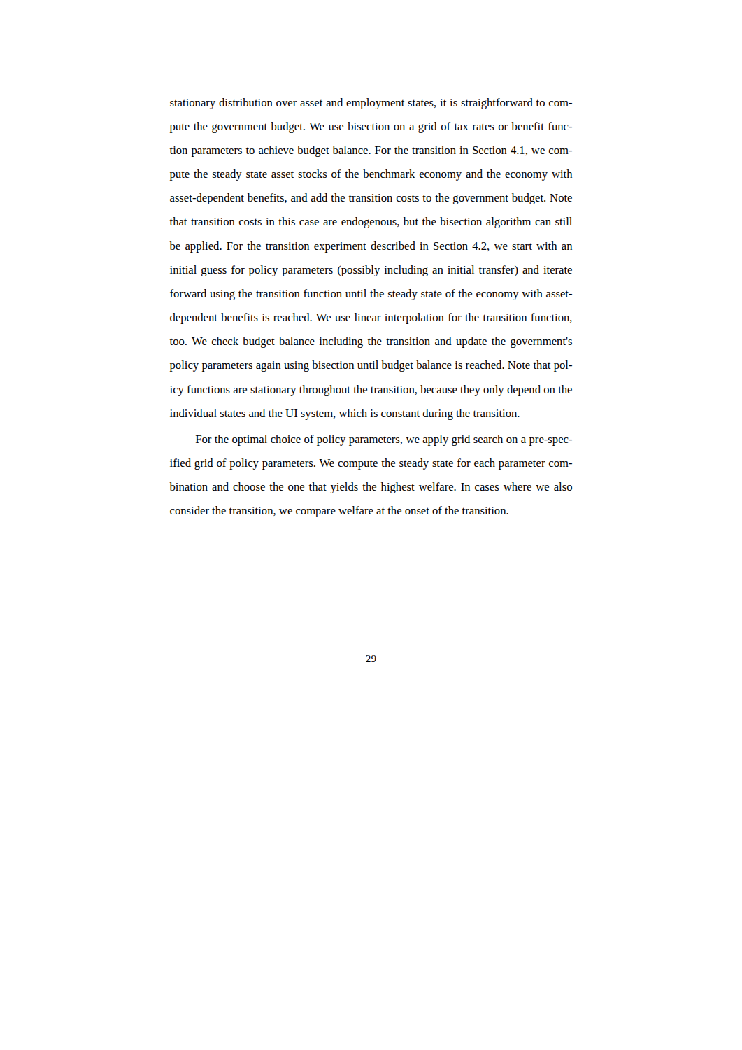stationary distribution over asset and employment states, it is straightforward to compute the government budget. We use bisection on a grid of tax rates or benefit function parameters to achieve budget balance. For the transition in Section 4.1, we compute the steady state asset stocks of the benchmark economy and the economy with asset-dependent benefits, and add the transition costs to the government budget. Note that transition costs in this case are endogenous, but the bisection algorithm can still be applied. For the transition experiment described in Section 4.2, we start with an initial guess for policy parameters (possibly including an initial transfer) and iterate forward using the transition function until the steady state of the economy with asset-dependent benefits is reached. We use linear interpolation for the transition function, too. We check budget balance including the transition and update the government's policy parameters again using bisection until budget balance is reached. Note that policy functions are stationary throughout the transition, because they only depend on the individual states and the UI system, which is constant during the transition.
For the optimal choice of policy parameters, we apply grid search on a pre-specified grid of policy parameters. We compute the steady state for each parameter combination and choose the one that yields the highest welfare. In cases where we also consider the transition, we compare welfare at the onset of the transition.
29